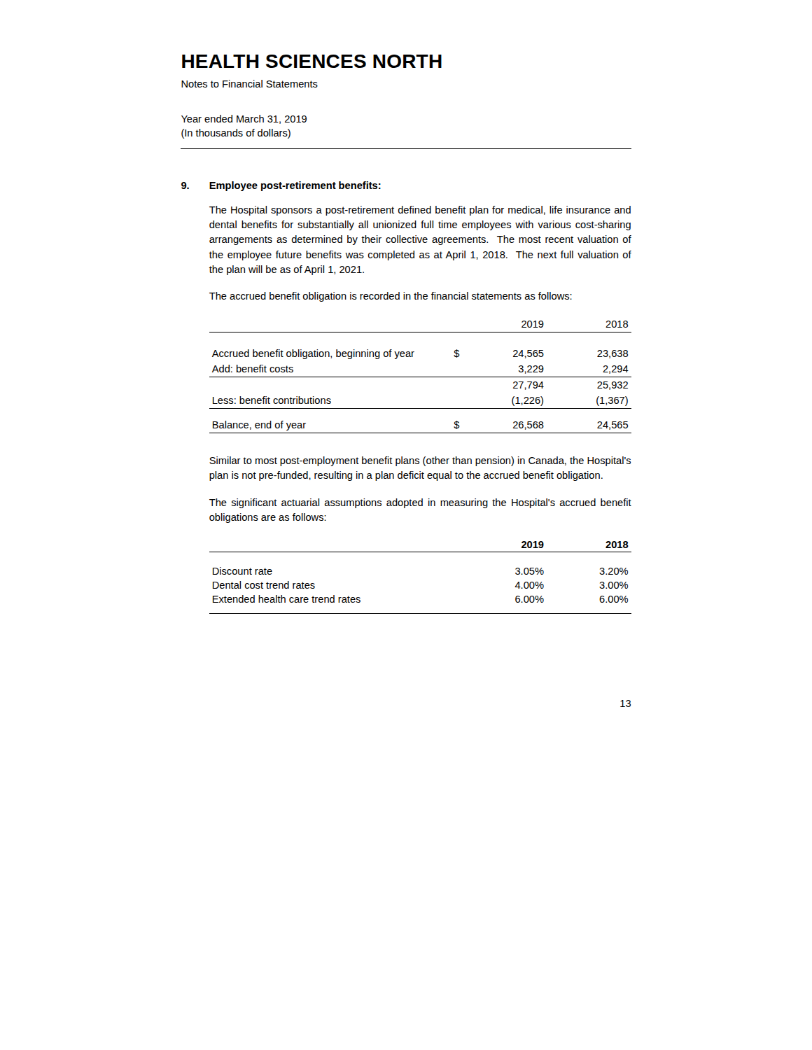HEALTH SCIENCES NORTH
Notes to Financial Statements
Year ended March 31, 2019
(In thousands of dollars)
9.
Employee post-retirement benefits:
The Hospital sponsors a post-retirement defined benefit plan for medical, life insurance and dental benefits for substantially all unionized full time employees with various cost-sharing arrangements as determined by their collective agreements. The most recent valuation of the employee future benefits was completed as at April 1, 2018. The next full valuation of the plan will be as of April 1, 2021.
The accrued benefit obligation is recorded in the financial statements as follows:
| | | 2019 | 2018 |
| --- | --- | --- | --- |
| Accrued benefit obligation, beginning of year | $ | 24,565 | 23,638 |
| Add: benefit costs | | 3,229 | 2,294 |
| | | 27,794 | 25,932 |
| Less: benefit contributions | | (1,226) | (1,367) |
| Balance, end of year | $ | 26,568 | 24,565 |
Similar to most post-employment benefit plans (other than pension) in Canada, the Hospital's plan is not pre-funded, resulting in a plan deficit equal to the accrued benefit obligation.
The significant actuarial assumptions adopted in measuring the Hospital's accrued benefit obligations are as follows:
| | 2019 | 2018 |
| --- | --- | --- |
| Discount rate | 3.05% | 3.20% |
| Dental cost trend rates | 4.00% | 3.00% |
| Extended health care trend rates | 6.00% | 6.00% |
13